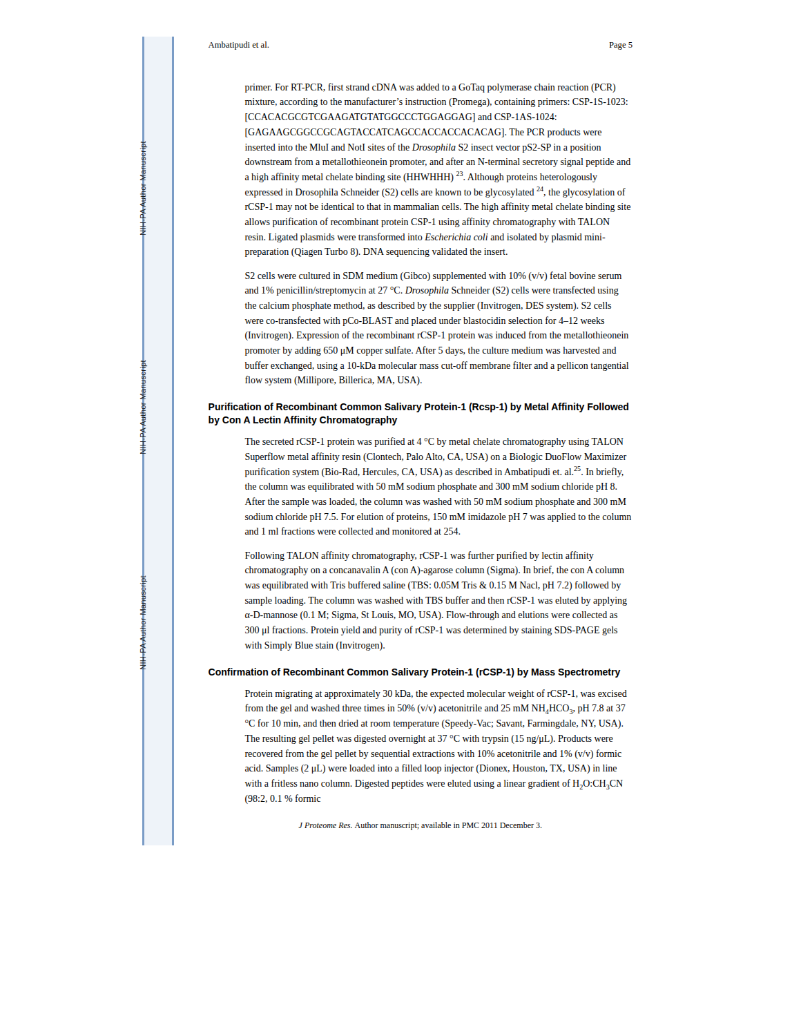NIH-PA Author Manuscript
NIH-PA Author Manuscript
NIH-PA Author Manuscript
Ambatipudi et al. Page 5
primer. For RT-PCR, first strand cDNA was added to a GoTaq polymerase chain reaction (PCR) mixture, according to the manufacturer’s instruction (Promega), containing primers: CSP-1S-1023: [CCACACGCGTCGAAGATGTATGGCCCTGGAGGAG] and CSP-1AS-1024: [GAGAAGCGGCCGCAGTACCATCAGCCACCACCACACAG]. The PCR products were inserted into the MluI and NotI sites of the Drosophila S2 insect vector pS2-SP in a position downstream from a metallothieonein promoter, and after an N-terminal secretory signal peptide and a high affinity metal chelate binding site (HHWHHH) 23. Although proteins heterologously expressed in Drosophila Schneider (S2) cells are known to be glycosylated 24, the glycosylation of rCSP-1 may not be identical to that in mammalian cells. The high affinity metal chelate binding site allows purification of recombinant protein CSP-1 using affinity chromatography with TALON resin. Ligated plasmids were transformed into Escherichia coli and isolated by plasmid mini-preparation (Qiagen Turbo 8). DNA sequencing validated the insert.
S2 cells were cultured in SDM medium (Gibco) supplemented with 10% (v/v) fetal bovine serum and 1% penicillin/streptomycin at 27 °C. Drosophila Schneider (S2) cells were transfected using the calcium phosphate method, as described by the supplier (Invitrogen, DES system). S2 cells were co-transfected with pCo-BLAST and placed under blastocidin selection for 4–12 weeks (Invitrogen). Expression of the recombinant rCSP-1 protein was induced from the metallothieonein promoter by adding 650 μM copper sulfate. After 5 days, the culture medium was harvested and buffer exchanged, using a 10-kDa molecular mass cut-off membrane filter and a pellicon tangential flow system (Millipore, Billerica, MA, USA).
Purification of Recombinant Common Salivary Protein-1 (Rcsp-1) by Metal Affinity Followed by Con A Lectin Affinity Chromatography
The secreted rCSP-1 protein was purified at 4 °C by metal chelate chromatography using TALON Superflow metal affinity resin (Clontech, Palo Alto, CA, USA) on a Biologic DuoFlow Maximizer purification system (Bio-Rad, Hercules, CA, USA) as described in Ambatipudi et. al.25. In briefly, the column was equilibrated with 50 mM sodium phosphate and 300 mM sodium chloride pH 8. After the sample was loaded, the column was washed with 50 mM sodium phosphate and 300 mM sodium chloride pH 7.5. For elution of proteins, 150 mM imidazole pH 7 was applied to the column and 1 ml fractions were collected and monitored at 254.
Following TALON affinity chromatography, rCSP-1 was further purified by lectin affinity chromatography on a concanavalin A (con A)-agarose column (Sigma). In brief, the con A column was equilibrated with Tris buffered saline (TBS: 0.05M Tris & 0.15 M Nacl, pH 7.2) followed by sample loading. The column was washed with TBS buffer and then rCSP-1 was eluted by applying α-D-mannose (0.1 M; Sigma, St Louis, MO, USA). Flow-through and elutions were collected as 300 μl fractions. Protein yield and purity of rCSP-1 was determined by staining SDS-PAGE gels with Simply Blue stain (Invitrogen).
Confirmation of Recombinant Common Salivary Protein-1 (rCSP-1) by Mass Spectrometry
Protein migrating at approximately 30 kDa, the expected molecular weight of rCSP-1, was excised from the gel and washed three times in 50% (v/v) acetonitrile and 25 mM NH4HCO3, pH 7.8 at 37 °C for 10 min, and then dried at room temperature (Speedy-Vac; Savant, Farmingdale, NY, USA). The resulting gel pellet was digested overnight at 37 °C with trypsin (15 ng/μL). Products were recovered from the gel pellet by sequential extractions with 10% acetonitrile and 1% (v/v) formic acid. Samples (2 μL) were loaded into a filled loop injector (Dionex, Houston, TX, USA) in line with a fritless nano column. Digested peptides were eluted using a linear gradient of H2O:CH3CN (98:2, 0.1 % formic
J Proteome Res. Author manuscript; available in PMC 2011 December 3.